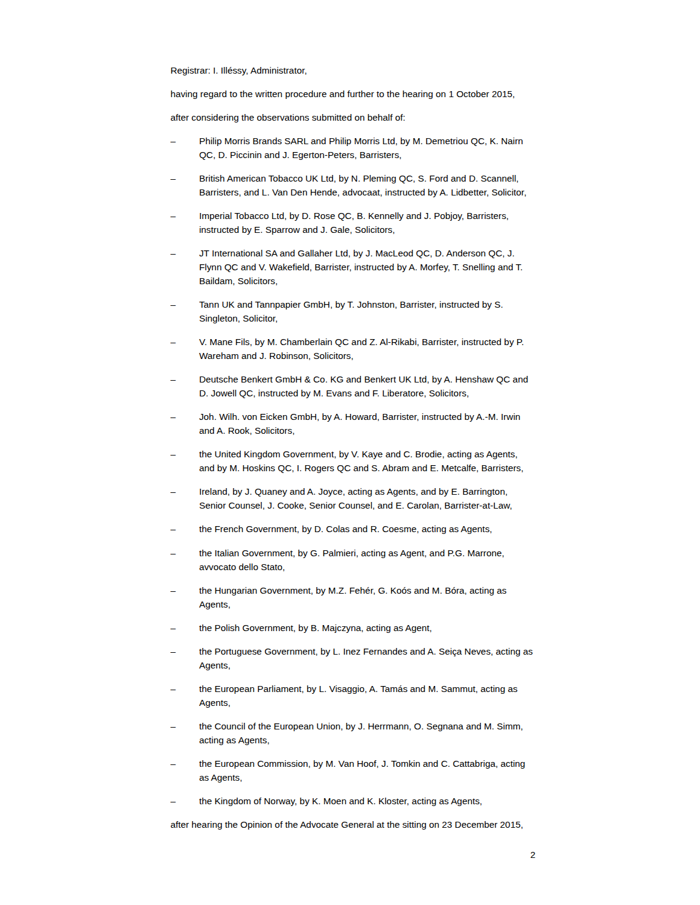Registrar: I. Illéssy, Administrator,
having regard to the written procedure and further to the hearing on 1 October 2015,
after considering the observations submitted on behalf of:
–Philip Morris Brands SARL and Philip Morris Ltd, by M. Demetriou QC, K. Nairn QC, D. Piccinin and J. Egerton-Peters, Barristers,
–British American Tobacco UK Ltd, by N. Pleming QC, S. Ford and D. Scannell, Barristers, and L. Van Den Hende, advocaat, instructed by A. Lidbetter, Solicitor,
–Imperial Tobacco Ltd, by D. Rose QC, B. Kennelly and J. Pobjoy, Barristers, instructed by E. Sparrow and J. Gale, Solicitors,
–JT International SA and Gallaher Ltd, by J. MacLeod QC, D. Anderson QC, J. Flynn QC and V. Wakefield, Barrister, instructed by A. Morfey, T. Snelling and T. Baildam, Solicitors,
–Tann UK and Tannpapier GmbH, by T. Johnston, Barrister, instructed by S. Singleton, Solicitor,
–V. Mane Fils, by M. Chamberlain QC and Z. Al-Rikabi, Barrister, instructed by P. Wareham and J. Robinson, Solicitors,
–Deutsche Benkert GmbH & Co. KG and Benkert UK Ltd, by A. Henshaw QC and D. Jowell QC, instructed by M. Evans and F. Liberatore, Solicitors,
–Joh. Wilh. von Eicken GmbH, by A. Howard, Barrister, instructed by A.-M. Irwin and A. Rook, Solicitors,
–the United Kingdom Government, by V. Kaye and C. Brodie, acting as Agents, and by M. Hoskins QC, I. Rogers QC and S. Abram and E. Metcalfe, Barristers,
–Ireland, by J. Quaney and A. Joyce, acting as Agents, and by E. Barrington, Senior Counsel, J. Cooke, Senior Counsel, and E. Carolan, Barrister-at-Law,
–the French Government, by D. Colas and R. Coesme, acting as Agents,
–the Italian Government, by G. Palmieri, acting as Agent, and P.G. Marrone, avvocato dello Stato,
–the Hungarian Government, by M.Z. Fehér, G. Koós and M. Bóra, acting as Agents,
–the Polish Government, by B. Majczyna, acting as Agent,
–the Portuguese Government, by L. Inez Fernandes and A. Seiça Neves, acting as Agents,
–the European Parliament, by L. Visaggio, A. Tamás and M. Sammut, acting as Agents,
–the Council of the European Union, by J. Herrmann, O. Segnana and M. Simm, acting as Agents,
–the European Commission, by M. Van Hoof, J. Tomkin and C. Cattabriga, acting as Agents,
–the Kingdom of Norway, by K. Moen and K. Kloster, acting as Agents,
after hearing the Opinion of the Advocate General at the sitting on 23 December 2015,
2